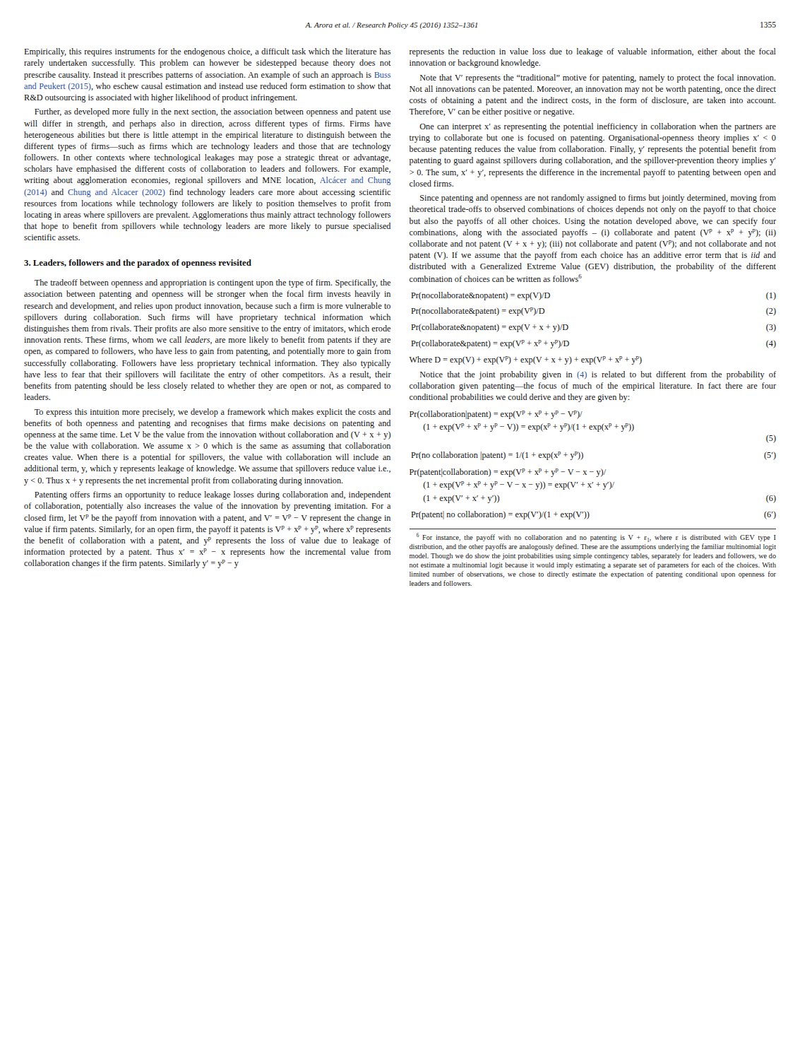A. Arora et al. / Research Policy 45 (2016) 1352–1361
1355
Empirically, this requires instruments for the endogenous choice, a difficult task which the literature has rarely undertaken successfully. This problem can however be sidestepped because theory does not prescribe causality. Instead it prescribes patterns of association. An example of such an approach is Buss and Peukert (2015), who eschew causal estimation and instead use reduced form estimation to show that R&D outsourcing is associated with higher likelihood of product infringement.
Further, as developed more fully in the next section, the association between openness and patent use will differ in strength, and perhaps also in direction, across different types of firms. Firms have heterogeneous abilities but there is little attempt in the empirical literature to distinguish between the different types of firms—such as firms which are technology leaders and those that are technology followers. In other contexts where technological leakages may pose a strategic threat or advantage, scholars have emphasised the different costs of collaboration to leaders and followers. For example, writing about agglomeration economies, regional spillovers and MNE location, Alcácer and Chung (2014) and Chung and Alcacer (2002) find technology leaders care more about accessing scientific resources from locations while technology followers are likely to position themselves to profit from locating in areas where spillovers are prevalent. Agglomerations thus mainly attract technology followers that hope to benefit from spillovers while technology leaders are more likely to pursue specialised scientific assets.
3. Leaders, followers and the paradox of openness revisited
The tradeoff between openness and appropriation is contingent upon the type of firm. Specifically, the association between patenting and openness will be stronger when the focal firm invests heavily in research and development, and relies upon product innovation, because such a firm is more vulnerable to spillovers during collaboration. Such firms will have proprietary technical information which distinguishes them from rivals. Their profits are also more sensitive to the entry of imitators, which erode innovation rents. These firms, whom we call leaders, are more likely to benefit from patents if they are open, as compared to followers, who have less to gain from patenting, and potentially more to gain from successfully collaborating. Followers have less proprietary technical information. They also typically have less to fear that their spillovers will facilitate the entry of other competitors. As a result, their benefits from patenting should be less closely related to whether they are open or not, as compared to leaders.
To express this intuition more precisely, we develop a framework which makes explicit the costs and benefits of both openness and patenting and recognises that firms make decisions on patenting and openness at the same time. Let V be the value from the innovation without collaboration and (V + x + y) be the value with collaboration. We assume x > 0 which is the same as assuming that collaboration creates value. When there is a potential for spillovers, the value with collaboration will include an additional term, y, which y represents leakage of knowledge. We assume that spillovers reduce value i.e., y < 0. Thus x + y represents the net incremental profit from collaborating during innovation.
Patenting offers firms an opportunity to reduce leakage losses during collaboration and, independent of collaboration, potentially also increases the value of the innovation by preventing imitation. For a closed firm, let Vp be the payoff from innovation with a patent, and V′ = Vp − V represent the change in value if firm patents. Similarly, for an open firm, the payoff it patents is Vp + xp + yp, where xp represents the benefit of collaboration with a patent, and yp represents the loss of value due to leakage of information protected by a patent. Thus x′ = xp − x represents how the incremental value from collaboration changes if the firm patents. Similarly y′ = yp − y
represents the reduction in value loss due to leakage of valuable information, either about the focal innovation or background knowledge.
Note that V′ represents the “traditional” motive for patenting, namely to protect the focal innovation. Not all innovations can be patented. Moreover, an innovation may not be worth patenting, once the direct costs of obtaining a patent and the indirect costs, in the form of disclosure, are taken into account. Therefore, V′ can be either positive or negative.
One can interpret x′ as representing the potential inefficiency in collaboration when the partners are trying to collaborate but one is focused on patenting. Organisational-openness theory implies x′ < 0 because patenting reduces the value from collaboration. Finally, y′ represents the potential benefit from patenting to guard against spillovers during collaboration, and the spillover-prevention theory implies y′ > 0. The sum, x′ + y′, represents the difference in the incremental payoff to patenting between open and closed firms.
Since patenting and openness are not randomly assigned to firms but jointly determined, moving from theoretical trade-offs to observed combinations of choices depends not only on the payoff to that choice but also the payoffs of all other choices. Using the notation developed above, we can specify four combinations, along with the associated payoffs – (i) collaborate and patent (Vp + xp + yp); (ii) collaborate and not patent (V + x + y); (iii) not collaborate and patent (Vp); and not collaborate and not patent (V). If we assume that the payoff from each choice has an additive error term that is iid and distributed with a Generalized Extreme Value (GEV) distribution, the probability of the different combination of choices can be written as follows6
Pr(nocollaborate&nopatent) = exp(V)/D
(1)
Pr(nocollaborate&patent) = exp(Vp)/D
(2)
Pr(collaborate&nopatent) = exp(V + x + y)/D
(3)
Pr(collaborate&patent) = exp(Vp + xp + yp)/D
(4)
Where D = exp(V) + exp(Vp) + exp(V + x + y) + exp(Vp + xp + yp)
Notice that the joint probability given in (4) is related to but different from the probability of collaboration given patenting—the focus of much of the empirical literature. In fact there are four conditional probabilities we could derive and they are given by:
Pr(collaboration|patent) = exp(Vp + xp + yp − Vp)/
(1 + exp(Vp + xp + yp − V)) = exp(xp + yp)/(1 + exp(xp + yp))
(5)
Pr(no collaboration |patent) = 1/(1 + exp(xp + yp))
(5′)
Pr(patent|collaboration) = exp(Vp + xp + yp − V − x − y)/
(1 + exp(Vp + xp + yp − V − x − y)) = exp(V′ + x′ + y′)/
(1 + exp(V′ + x′ + y′))
(6)
Pr(patent| no collaboration) = exp(V′)/(1 + exp(V′))
(6′)
6 For instance, the payoff with no collaboration and no patenting is V + ε1, where ε is distributed with GEV type I distribution, and the other payoffs are analogously defined. These are the assumptions underlying the familiar multinomial logit model. Though we do show the joint probabilities using simple contingency tables, separately for leaders and followers, we do not estimate a multinomial logit because it would imply estimating a separate set of parameters for each of the choices. With limited number of observations, we chose to directly estimate the expectation of patenting conditional upon openness for leaders and followers.